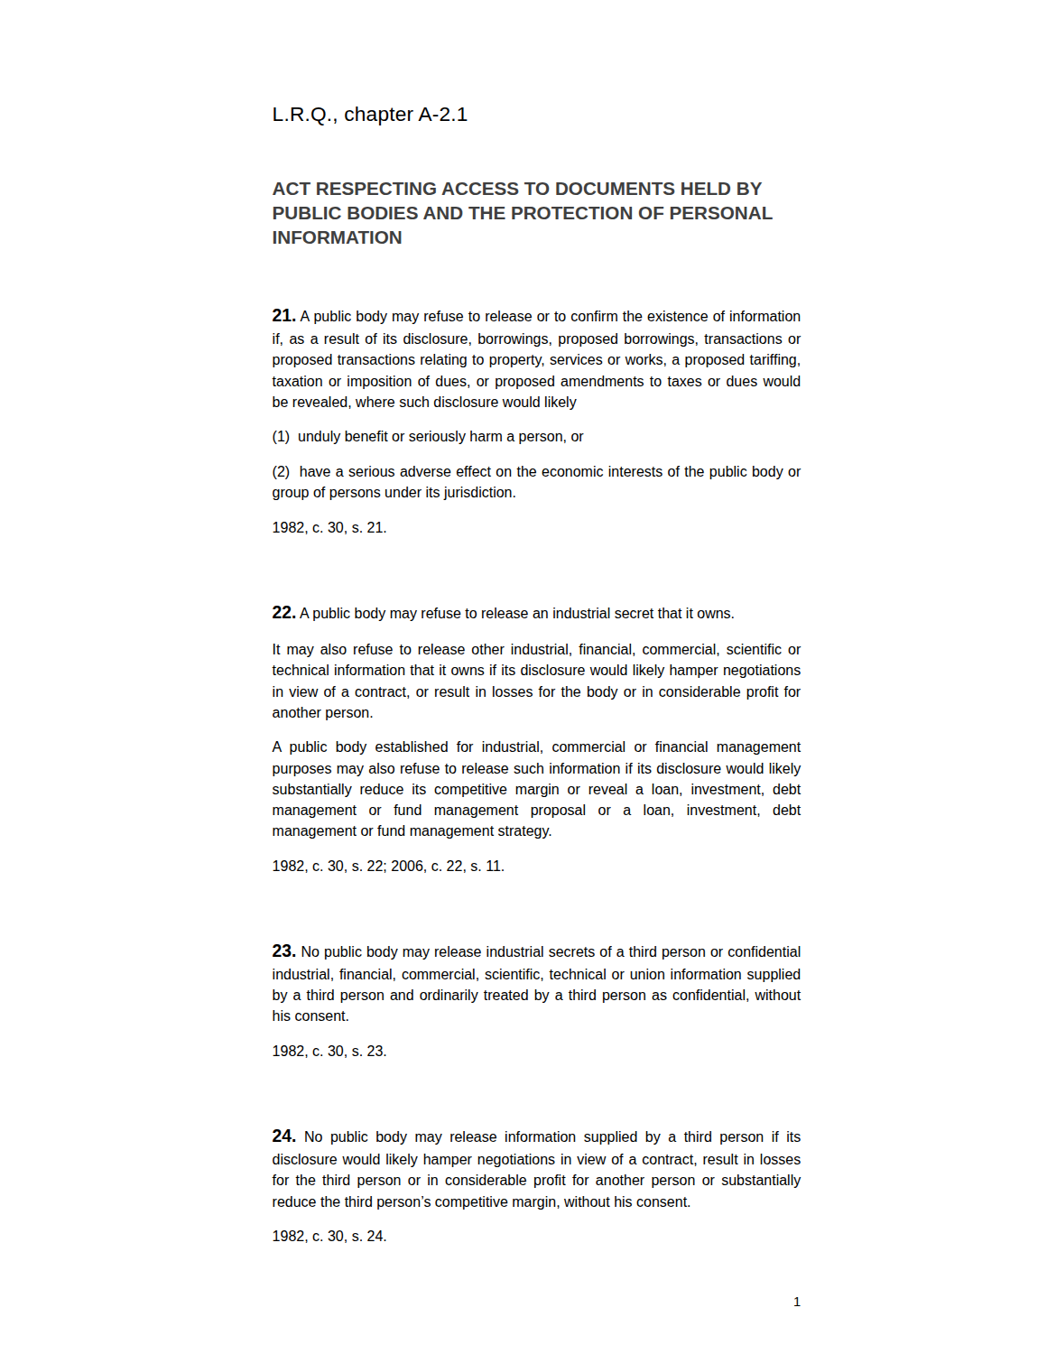L.R.Q., chapter A-2.1
Act respecting access to documents held by public bodies and the protection of personal information
21. A public body may refuse to release or to confirm the existence of information if, as a result of its disclosure, borrowings, proposed borrowings, transactions or proposed transactions relating to property, services or works, a proposed tariffing, taxation or imposition of dues, or proposed amendments to taxes or dues would be revealed, where such disclosure would likely
(1) unduly benefit or seriously harm a person, or
(2) have a serious adverse effect on the economic interests of the public body or group of persons under its jurisdiction.
1982, c. 30, s. 21.
22. A public body may refuse to release an industrial secret that it owns.
It may also refuse to release other industrial, financial, commercial, scientific or technical information that it owns if its disclosure would likely hamper negotiations in view of a contract, or result in losses for the body or in considerable profit for another person.
A public body established for industrial, commercial or financial management purposes may also refuse to release such information if its disclosure would likely substantially reduce its competitive margin or reveal a loan, investment, debt management or fund management proposal or a loan, investment, debt management or fund management strategy.
1982, c. 30, s. 22; 2006, c. 22, s. 11.
23. No public body may release industrial secrets of a third person or confidential industrial, financial, commercial, scientific, technical or union information supplied by a third person and ordinarily treated by a third person as confidential, without his consent.
1982, c. 30, s. 23.
24. No public body may release information supplied by a third person if its disclosure would likely hamper negotiations in view of a contract, result in losses for the third person or in considerable profit for another person or substantially reduce the third person’s competitive margin, without his consent.
1982, c. 30, s. 24.
1